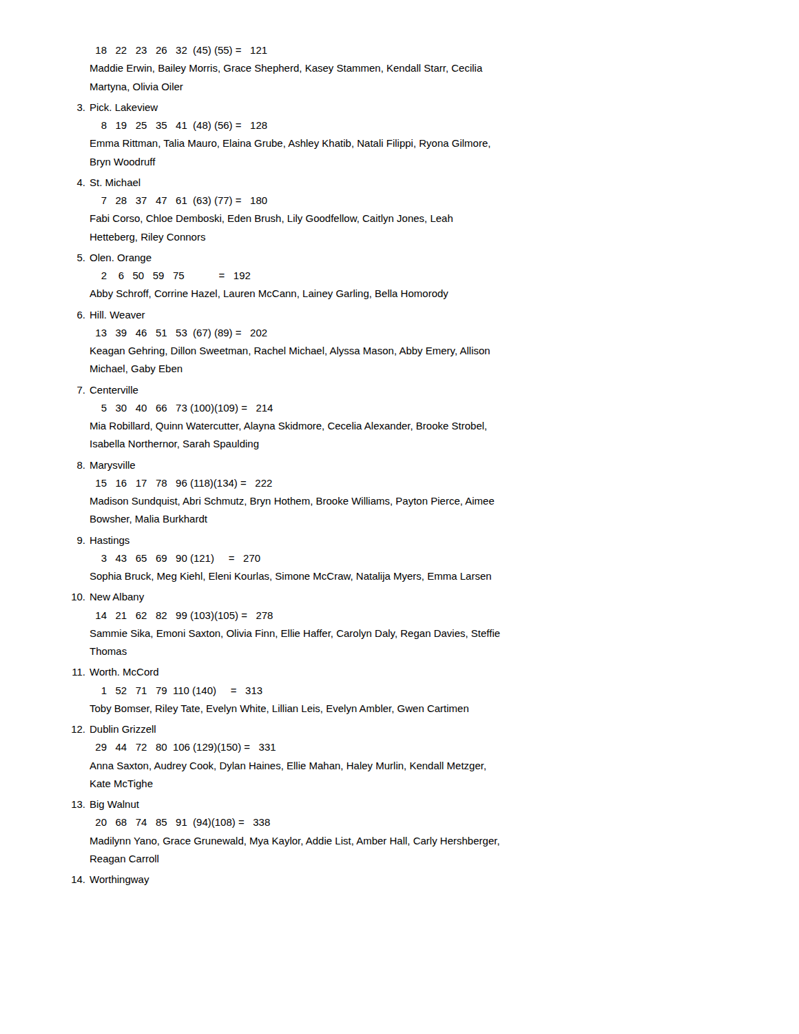18 22 23 26 32 (45) (55) = 121
Maddie Erwin, Bailey Morris, Grace Shepherd, Kasey Stammen, Kendall Starr, Cecilia Martyna, Olivia Oiler
3. Pick. Lakeview
8 19 25 35 41 (48) (56) = 128
Emma Rittman, Talia Mauro, Elaina Grube, Ashley Khatib, Natali Filippi, Ryona Gilmore, Bryn Woodruff
4. St. Michael
7 28 37 47 61 (63) (77) = 180
Fabi Corso, Chloe Demboski, Eden Brush, Lily Goodfellow, Caitlyn Jones, Leah Hetteberg, Riley Connors
5. Olen. Orange
2 6 50 59 75 = 192
Abby Schroff, Corrine Hazel, Lauren McCann, Lainey Garling, Bella Homorody
6. Hill. Weaver
13 39 46 51 53 (67) (89) = 202
Keagan Gehring, Dillon Sweetman, Rachel Michael, Alyssa Mason, Abby Emery, Allison Michael, Gaby Eben
7. Centerville
5 30 40 66 73 (100)(109) = 214
Mia Robillard, Quinn Watercutter, Alayna Skidmore, Cecelia Alexander, Brooke Strobel, Isabella Northernor, Sarah Spaulding
8. Marysville
15 16 17 78 96 (118)(134) = 222
Madison Sundquist, Abri Schmutz, Bryn Hothem, Brooke Williams, Payton Pierce, Aimee Bowsher, Malia Burkhardt
9. Hastings
3 43 65 69 90 (121) = 270
Sophia Bruck, Meg Kiehl, Eleni Kourlas, Simone McCraw, Natalija Myers, Emma Larsen
10. New Albany
14 21 62 82 99 (103)(105) = 278
Sammie Sika, Emoni Saxton, Olivia Finn, Ellie Haffer, Carolyn Daly, Regan Davies, Steffie Thomas
11. Worth. McCord
1 52 71 79 110 (140) = 313
Toby Bomser, Riley Tate, Evelyn White, Lillian Leis, Evelyn Ambler, Gwen Cartimen
12. Dublin Grizzell
29 44 72 80 106 (129)(150) = 331
Anna Saxton, Audrey Cook, Dylan Haines, Ellie Mahan, Haley Murlin, Kendall Metzger, Kate McTighe
13. Big Walnut
20 68 74 85 91 (94)(108) = 338
Madilynn Yano, Grace Grunewald, Mya Kaylor, Addie List, Amber Hall, Carly Hershberger, Reagan Carroll
14. Worthingway